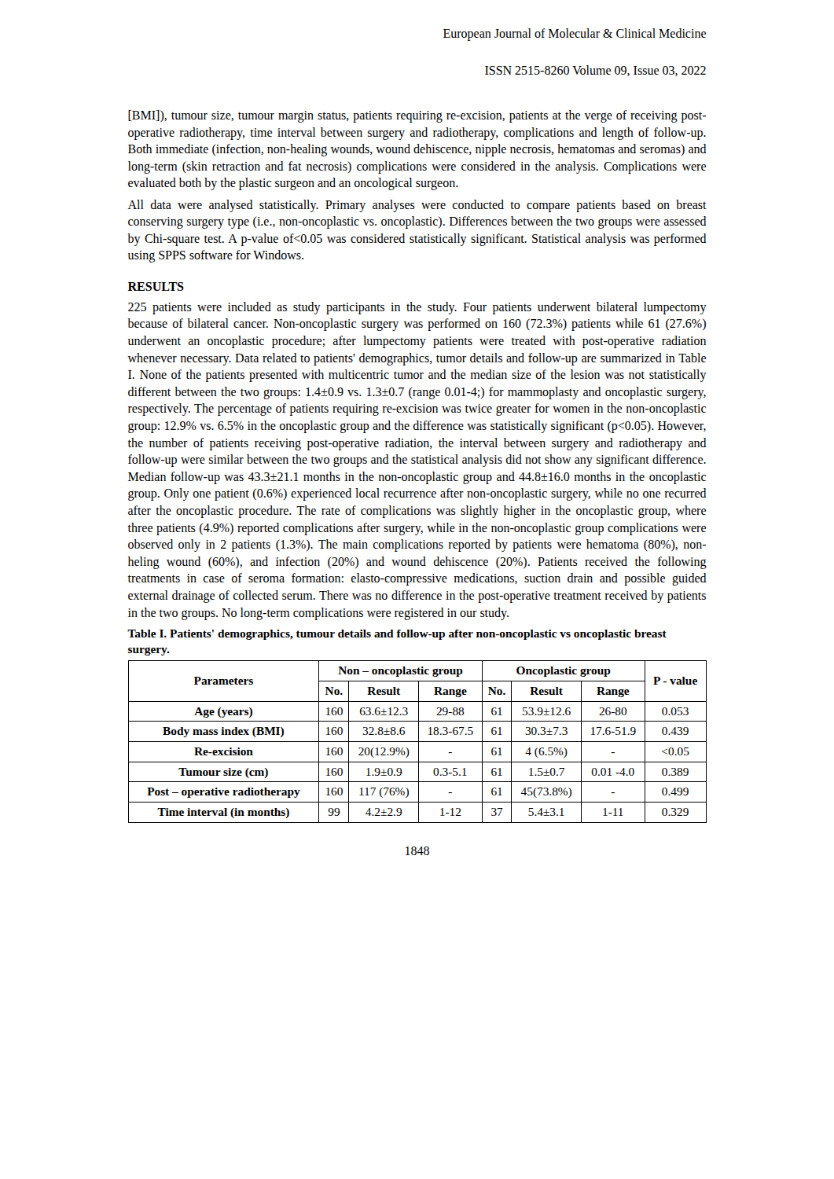European Journal of Molecular & Clinical Medicine ISSN 2515-8260 Volume 09, Issue 03, 2022
[BMI]), tumour size, tumour margin status, patients requiring re-excision, patients at the verge of receiving post-operative radiotherapy, time interval between surgery and radiotherapy, complications and length of follow-up. Both immediate (infection, non-healing wounds, wound dehiscence, nipple necrosis, hematomas and seromas) and long-term (skin retraction and fat necrosis) complications were considered in the analysis. Complications were evaluated both by the plastic surgeon and an oncological surgeon.
All data were analysed statistically. Primary analyses were conducted to compare patients based on breast conserving surgery type (i.e., non-oncoplastic vs. oncoplastic). Differences between the two groups were assessed by Chi-square test. A p-value of<0.05 was considered statistically significant. Statistical analysis was performed using SPPS software for Windows.
RESULTS
225 patients were included as study participants in the study. Four patients underwent bilateral lumpectomy because of bilateral cancer. Non-oncoplastic surgery was performed on 160 (72.3%) patients while 61 (27.6%) underwent an oncoplastic procedure; after lumpectomy patients were treated with post-operative radiation whenever necessary. Data related to patients' demographics, tumor details and follow-up are summarized in Table I. None of the patients presented with multicentric tumor and the median size of the lesion was not statistically different between the two groups: 1.4±0.9 vs. 1.3±0.7 (range 0.01-4;) for mammoplasty and oncoplastic surgery, respectively. The percentage of patients requiring re-excision was twice greater for women in the non-oncoplastic group: 12.9% vs. 6.5% in the oncoplastic group and the difference was statistically significant (p<0.05). However, the number of patients receiving post-operative radiation, the interval between surgery and radiotherapy and follow-up were similar between the two groups and the statistical analysis did not show any significant difference. Median follow-up was 43.3±21.1 months in the non-oncoplastic group and 44.8±16.0 months in the oncoplastic group. Only one patient (0.6%) experienced local recurrence after non-oncoplastic surgery, while no one recurred after the oncoplastic procedure. The rate of complications was slightly higher in the oncoplastic group, where three patients (4.9%) reported complications after surgery, while in the non-oncoplastic group complications were observed only in 2 patients (1.3%). The main complications reported by patients were hematoma (80%), non-heling wound (60%), and infection (20%) and wound dehiscence (20%). Patients received the following treatments in case of seroma formation: elasto-compressive medications, suction drain and possible guided external drainage of collected serum. There was no difference in the post-operative treatment received by patients in the two groups. No long-term complications were registered in our study.
Table I. Patients' demographics, tumour details and follow-up after non-oncoplastic vs oncoplastic breast surgery.
| Parameters | Non – oncoplastic group | Oncoplastic group | P - value |
| --- | --- | --- | --- |
| No. | Result | Range | No. | Result | Range |
| Age (years) | 160 | 63.6±12.3 | 29-88 | 61 | 53.9±12.6 | 26-80 | 0.053 |
| Body mass index (BMI) | 160 | 32.8±8.6 | 18.3-67.5 | 61 | 30.3±7.3 | 17.6-51.9 | 0.439 |
| Re-excision | 160 | 20(12.9%) | - | 61 | 4 (6.5%) | - | <0.05 |
| Tumour size (cm) | 160 | 1.9±0.9 | 0.3-5.1 | 61 | 1.5±0.7 | 0.01 -4.0 | 0.389 |
| Post – operative radiotherapy | 160 | 117 (76%) | - | 61 | 45(73.8%) | - | 0.499 |
| Time interval (in months) | 99 | 4.2±2.9 | 1-12 | 37 | 5.4±3.1 | 1-11 | 0.329 |
1848